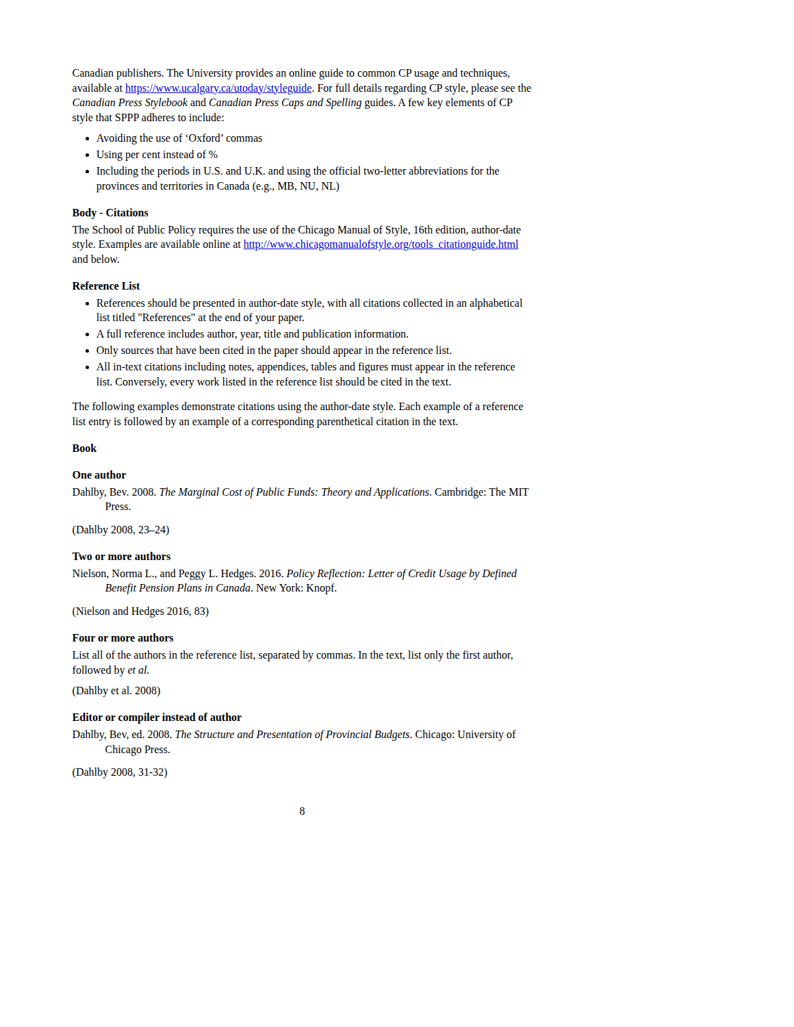Canadian publishers. The University provides an online guide to common CP usage and techniques, available at https://www.ucalgary.ca/utoday/styleguide. For full details regarding CP style, please see the Canadian Press Stylebook and Canadian Press Caps and Spelling guides. A few key elements of CP style that SPPP adheres to include:
Avoiding the use of ‘Oxford’ commas
Using per cent instead of %
Including the periods in U.S. and U.K. and using the official two-letter abbreviations for the provinces and territories in Canada (e.g., MB, NU, NL)
Body - Citations
The School of Public Policy requires the use of the Chicago Manual of Style, 16th edition, author-date style. Examples are available online at http://www.chicagomanualofstyle.org/tools_citationguide.html and below.
Reference List
References should be presented in author-date style, with all citations collected in an alphabetical list titled "References" at the end of your paper.
A full reference includes author, year, title and publication information.
Only sources that have been cited in the paper should appear in the reference list.
All in-text citations including notes, appendices, tables and figures must appear in the reference list. Conversely, every work listed in the reference list should be cited in the text.
The following examples demonstrate citations using the author-date style. Each example of a reference list entry is followed by an example of a corresponding parenthetical citation in the text.
Book
One author
Dahlby, Bev. 2008. The Marginal Cost of Public Funds: Theory and Applications. Cambridge: The MIT Press.
(Dahlby 2008, 23–24)
Two or more authors
Nielson, Norma L., and Peggy L. Hedges. 2016. Policy Reflection: Letter of Credit Usage by Defined Benefit Pension Plans in Canada. New York: Knopf.
(Nielson and Hedges 2016, 83)
Four or more authors
List all of the authors in the reference list, separated by commas. In the text, list only the first author, followed by et al.
(Dahlby et al. 2008)
Editor or compiler instead of author
Dahlby, Bev, ed. 2008. The Structure and Presentation of Provincial Budgets. Chicago: University of Chicago Press.
(Dahlby 2008, 31-32)
8